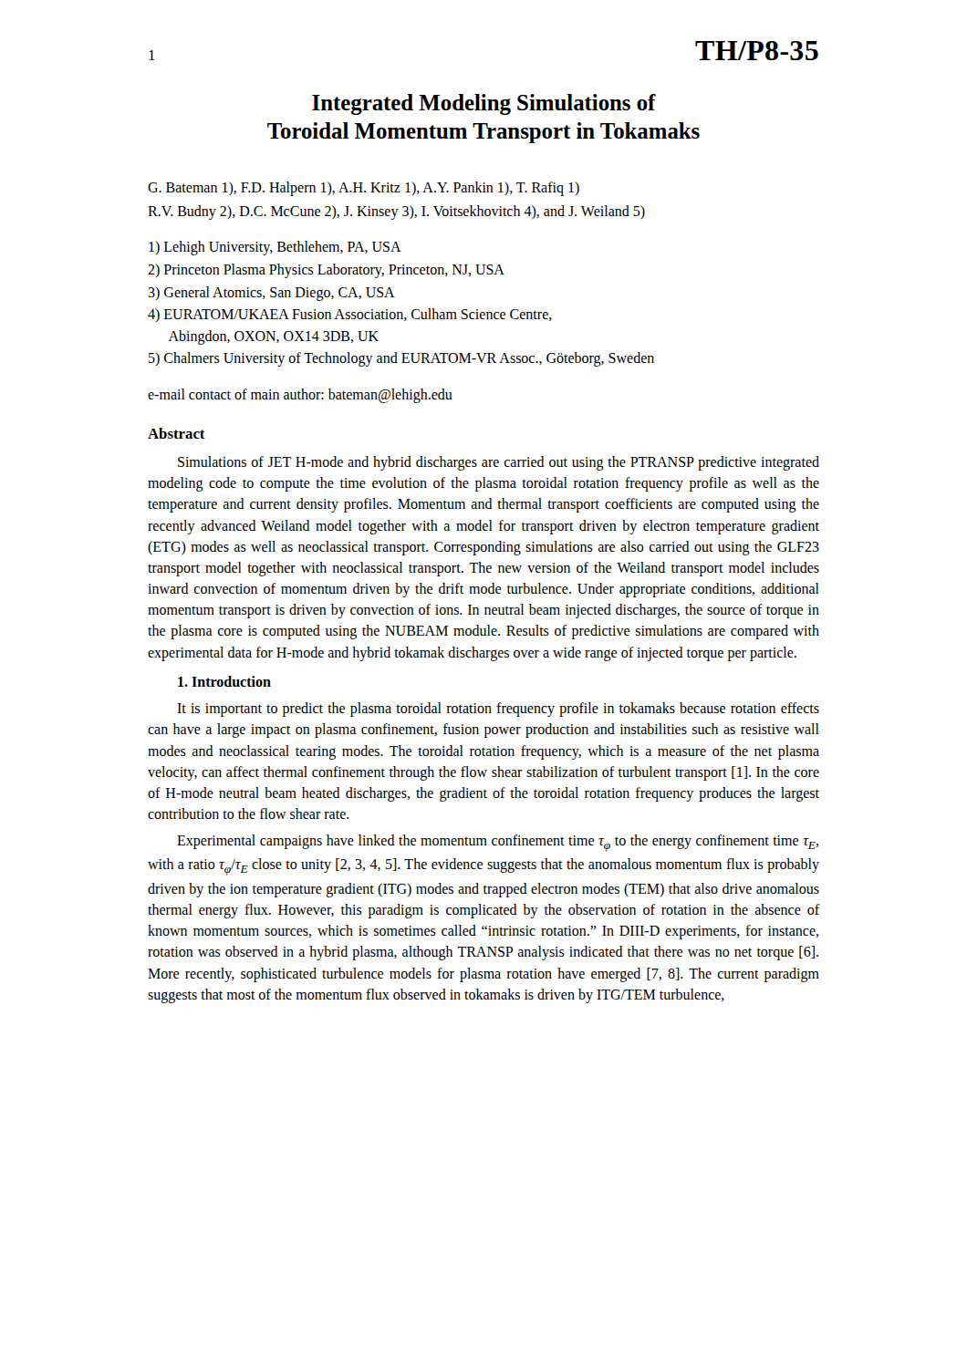1 TH/P8-35
Integrated Modeling Simulations of
Toroidal Momentum Transport in Tokamaks
G. Bateman 1), F.D. Halpern 1), A.H. Kritz 1), A.Y. Pankin 1), T. Rafiq 1)
R.V. Budny 2), D.C. McCune 2), J. Kinsey 3), I. Voitsekhovitch 4), and J. Weiland 5)
1) Lehigh University, Bethlehem, PA, USA
2) Princeton Plasma Physics Laboratory, Princeton, NJ, USA
3) General Atomics, San Diego, CA, USA
4) EURATOM/UKAEA Fusion Association, Culham Science Centre,Abingdon, OXON, OX14 3DB, UK
5) Chalmers University of Technology and EURATOM-VR Assoc., Göteborg, Sweden
e-mail contact of main author: bateman@lehigh.edu
Abstract
Simulations of JET H-mode and hybrid discharges are carried out using the PTRANSP predictive integrated modeling code to compute the time evolution of the plasma toroidal rotation frequency profile as well as the temperature and current density profiles. Momentum and thermal transport coefficients are computed using the recently advanced Weiland model together with a model for transport driven by electron temperature gradient (ETG) modes as well as neoclassical transport. Corresponding simulations are also carried out using the GLF23 transport model together with neoclassical transport. The new version of the Weiland transport model includes inward convection of momentum driven by the drift mode turbulence. Under appropriate conditions, additional momentum transport is driven by convection of ions. In neutral beam injected discharges, the source of torque in the plasma core is computed using the NUBEAM module. Results of predictive simulations are compared with experimental data for H-mode and hybrid tokamak discharges over a wide range of injected torque per particle.
1. Introduction
It is important to predict the plasma toroidal rotation frequency profile in tokamaks because rotation effects can have a large impact on plasma confinement, fusion power production and instabilities such as resistive wall modes and neoclassical tearing modes. The toroidal rotation frequency, which is a measure of the net plasma velocity, can affect thermal confinement through the flow shear stabilization of turbulent transport [1]. In the core of H-mode neutral beam heated discharges, the gradient of the toroidal rotation frequency produces the largest contribution to the flow shear rate.
Experimental campaigns have linked the momentum confinement time τφ to the energy confinement time τE, with a ratio τφ/τE close to unity [2, 3, 4, 5]. The evidence suggests that the anomalous momentum flux is probably driven by the ion temperature gradient (ITG) modes and trapped electron modes (TEM) that also drive anomalous thermal energy flux. However, this paradigm is complicated by the observation of rotation in the absence of known momentum sources, which is sometimes called “intrinsic rotation.” In DIII-D experiments, for instance, rotation was observed in a hybrid plasma, although TRANSP analysis indicated that there was no net torque [6]. More recently, sophisticated turbulence models for plasma rotation have emerged [7, 8]. The current paradigm suggests that most of the momentum flux observed in tokamaks is driven by ITG/TEM turbulence,